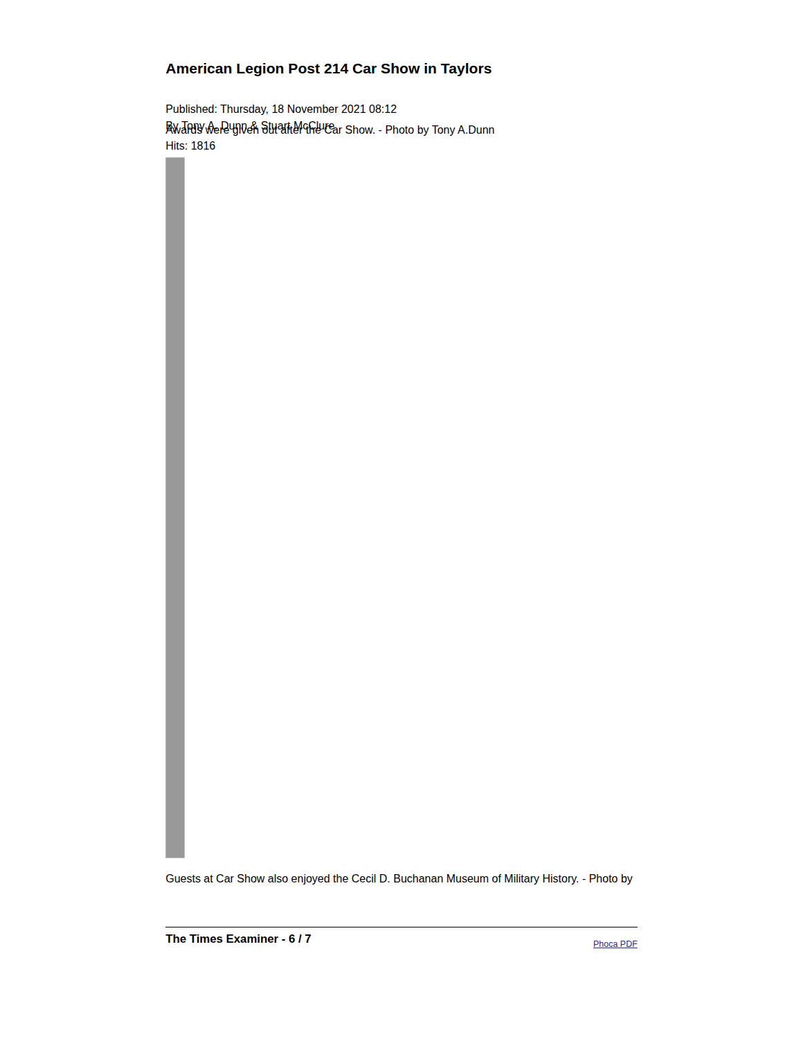American Legion Post 214 Car Show in Taylors
Published: Thursday, 18 November 2021 08:12
By Tony A. Dunn & Stuart McClure
Awards were given out after the Car Show. - Photo by Tony A.Dunn
Hits: 1816
Guests at Car Show also enjoyed the Cecil D. Buchanan Museum of Military History. - Photo by
The Times Examiner - 6 / 7
Phoca PDF